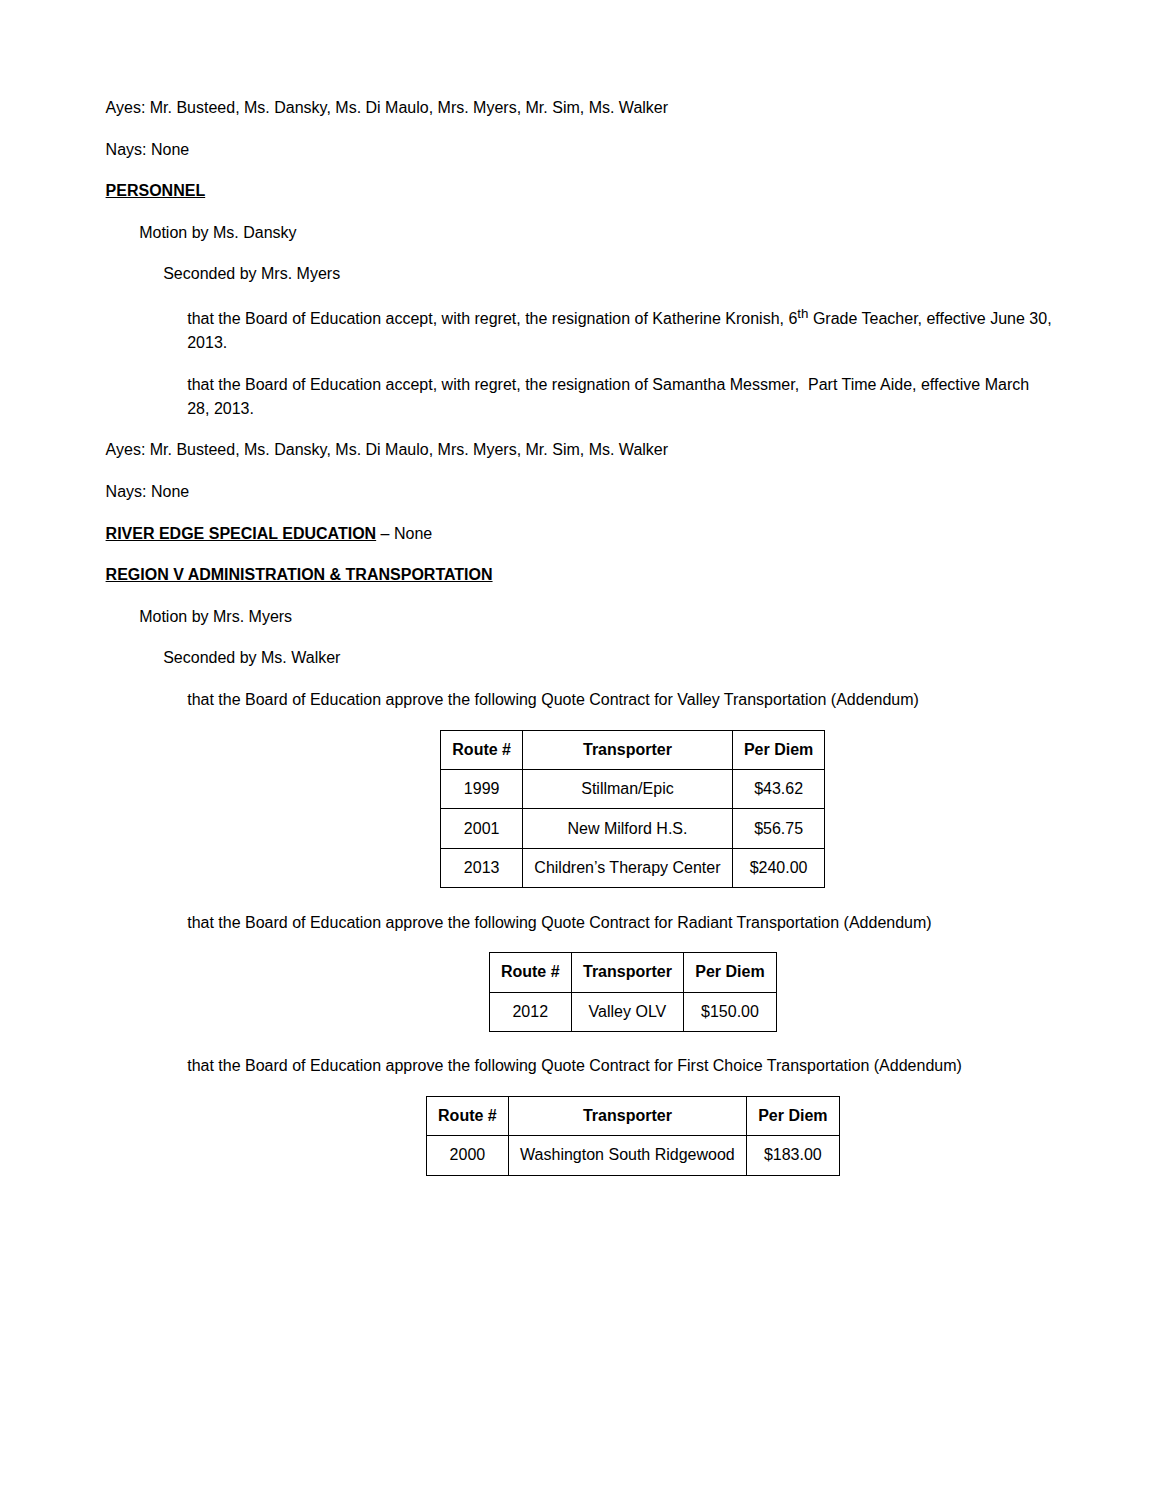Ayes: Mr. Busteed, Ms. Dansky, Ms. Di Maulo, Mrs. Myers, Mr. Sim, Ms. Walker
Nays: None
PERSONNEL
Motion by Ms. Dansky
Seconded by Mrs. Myers
that the Board of Education accept, with regret, the resignation of Katherine Kronish, 6th Grade Teacher, effective June 30, 2013.
that the Board of Education accept, with regret, the resignation of Samantha Messmer, Part Time Aide, effective March 28, 2013.
Ayes: Mr. Busteed, Ms. Dansky, Ms. Di Maulo, Mrs. Myers, Mr. Sim, Ms. Walker
Nays: None
RIVER EDGE SPECIAL EDUCATION – None
REGION V ADMINISTRATION & TRANSPORTATION
Motion by Mrs. Myers
Seconded by Ms. Walker
that the Board of Education approve the following Quote Contract for Valley Transportation (Addendum)
| Route # | Transporter | Per Diem |
| --- | --- | --- |
| 1999 | Stillman/Epic | $43.62 |
| 2001 | New Milford H.S. | $56.75 |
| 2013 | Children’s Therapy Center | $240.00 |
that the Board of Education approve the following Quote Contract for Radiant Transportation (Addendum)
| Route # | Transporter | Per Diem |
| --- | --- | --- |
| 2012 | Valley OLV | $150.00 |
that the Board of Education approve the following Quote Contract for First Choice Transportation (Addendum)
| Route # | Transporter | Per Diem |
| --- | --- | --- |
| 2000 | Washington South Ridgewood | $183.00 |